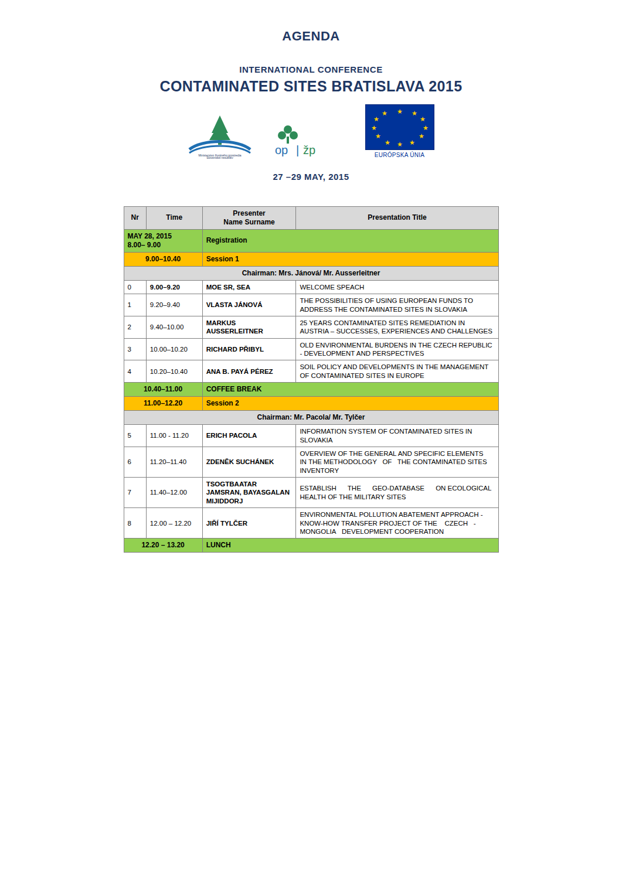AGENDA
INTERNATIONAL CONFERENCE
CONTAMINATED SITES BRATISLAVA 2015
Ministerstvo životného prostredia Slovenskej republiky
op | žp
★ ★ ★ ★ ★ ★ ★ ★ ★ ★ ★ ★
EURÓPSKA ÚNIA
27 –29 MAY, 2015
| Nr | Time | Presenter Name Surname | Presentation Title |
| --- | --- | --- | --- |
| MAY 28, 2015 8.00– 9.00 | Registration |
| 9.00–10.40 | Session 1 |
| Chairman: Mrs. Jánová/ Mr. Ausserleitner |
| 0 | 9.00–9.20 | MOE SR, SEA | WELCOME SPEACH |
| 1 | 9.20–9.40 | VLASTA JÁNOVÁ | THE POSSIBILITIES OF USING EUROPEAN FUNDS TO ADDRESS THE CONTAMINATED SITES IN SLOVAKIA |
| 2 | 9.40–10.00 | MARKUS AUSSERLEITNER | 25 YEARS CONTAMINATED SITES REMEDIATION IN AUSTRIA – SUCCESSES, EXPERIENCES AND CHALLENGES |
| 3 | 10.00–10.20 | RICHARD PŘIBYL | OLD ENVIRONMENTAL BURDENS IN THE CZECH REPUBLIC - DEVELOPMENT AND PERSPECTIVES |
| 4 | 10.20–10.40 | ANA B. PAYÁ PÉREZ | SOIL POLICY AND DEVELOPMENTS IN THE MANAGEMENT OF CONTAMINATED SITES IN EUROPE |
| 10.40–11.00 | COFFEE BREAK |
| 11.00–12.20 | Session 2 |
| Chairman: Mr. Pacola/ Mr. Tylčer |
| 5 | 11.00 - 11.20 | ERICH PACOLA | INFORMATION SYSTEM OF CONTAMINATED SITES IN SLOVAKIA |
| 6 | 11.20–11.40 | ZDENĚK SUCHÁNEK | OVERVIEW OF THE GENERAL AND SPECIFIC ELEMENTS IN THE METHODOLOGY OF THE CONTAMINATED SITES INVENTORY |
| 7 | 11.40–12.00 | TSOGTBAATAR JAMSRAN, BAYASGALAN MIJIDDORJ | ESTABLISH THE GEO-DATABASE ON ECOLOGICAL HEALTH OF THE MILITARY SITES |
| 8 | 12.00 – 12.20 | JIŘÍ TYLČER | ENVIRONMENTAL POLLUTION ABATEMENT APPROACH - KNOW-HOW TRANSFER PROJECT OF THE CZECH - MONGOLIA DEVELOPMENT COOPERATION |
| 12.20 – 13.20 | LUNCH |